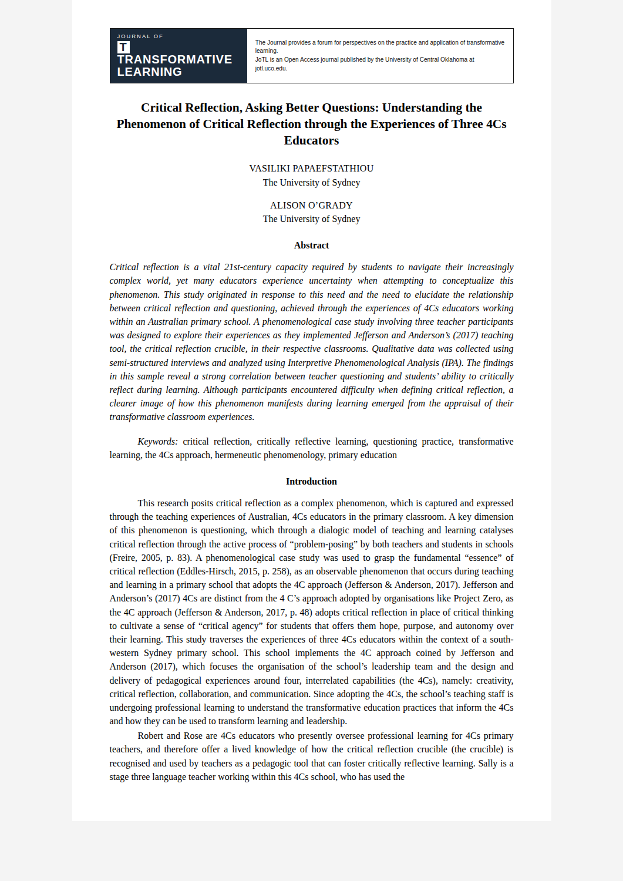Journal of
TTRANSFORMATIVE
LEARNING
The Journal provides a forum for perspectives on the practice and application of transformative learning.
JoTL is an Open Access journal published by the University of Central Oklahoma at jotl.uco.edu.
Critical Reflection, Asking Better Questions: Understanding the Phenomenon of Critical Reflection through the Experiences of Three 4Cs Educators
VASILIKI PAPAEFSTATHIOU
The University of Sydney
ALISON O’GRADY
The University of Sydney
Abstract
Critical reflection is a vital 21st-century capacity required by students to navigate their increasingly complex world, yet many educators experience uncertainty when attempting to conceptualize this phenomenon. This study originated in response to this need and the need to elucidate the relationship between critical reflection and questioning, achieved through the experiences of 4Cs educators working within an Australian primary school. A phenomenological case study involving three teacher participants was designed to explore their experiences as they implemented Jefferson and Anderson’s (2017) teaching tool, the critical reflection crucible, in their respective classrooms. Qualitative data was collected using semi-structured interviews and analyzed using Interpretive Phenomenological Analysis (IPA). The findings in this sample reveal a strong correlation between teacher questioning and students’ ability to critically reflect during learning. Although participants encountered difficulty when defining critical reflection, a clearer image of how this phenomenon manifests during learning emerged from the appraisal of their transformative classroom experiences.
Keywords: critical reflection, critically reflective learning, questioning practice, transformative learning, the 4Cs approach, hermeneutic phenomenology, primary education
Introduction
This research posits critical reflection as a complex phenomenon, which is captured and expressed through the teaching experiences of Australian, 4Cs educators in the primary classroom. A key dimension of this phenomenon is questioning, which through a dialogic model of teaching and learning catalyses critical reflection through the active process of “problem-posing” by both teachers and students in schools (Freire, 2005, p. 83). A phenomenological case study was used to grasp the fundamental “essence” of critical reflection (Eddles-Hirsch, 2015, p. 258), as an observable phenomenon that occurs during teaching and learning in a primary school that adopts the 4C approach (Jefferson & Anderson, 2017). Jefferson and Anderson’s (2017) 4Cs are distinct from the 4 C’s approach adopted by organisations like Project Zero, as the 4C approach (Jefferson & Anderson, 2017, p. 48) adopts critical reflection in place of critical thinking to cultivate a sense of “critical agency” for students that offers them hope, purpose, and autonomy over their learning. This study traverses the experiences of three 4Cs educators within the context of a south-western Sydney primary school. This school implements the 4C approach coined by Jefferson and Anderson (2017), which focuses the organisation of the school’s leadership team and the design and delivery of pedagogical experiences around four, interrelated capabilities (the 4Cs), namely: creativity, critical reflection, collaboration, and communication. Since adopting the 4Cs, the school’s teaching staff is undergoing professional learning to understand the transformative education practices that inform the 4Cs and how they can be used to transform learning and leadership.
Robert and Rose are 4Cs educators who presently oversee professional learning for 4Cs primary teachers, and therefore offer a lived knowledge of how the critical reflection crucible (the crucible) is recognised and used by teachers as a pedagogic tool that can foster critically reflective learning. Sally is a stage three language teacher working within this 4Cs school, who has used the